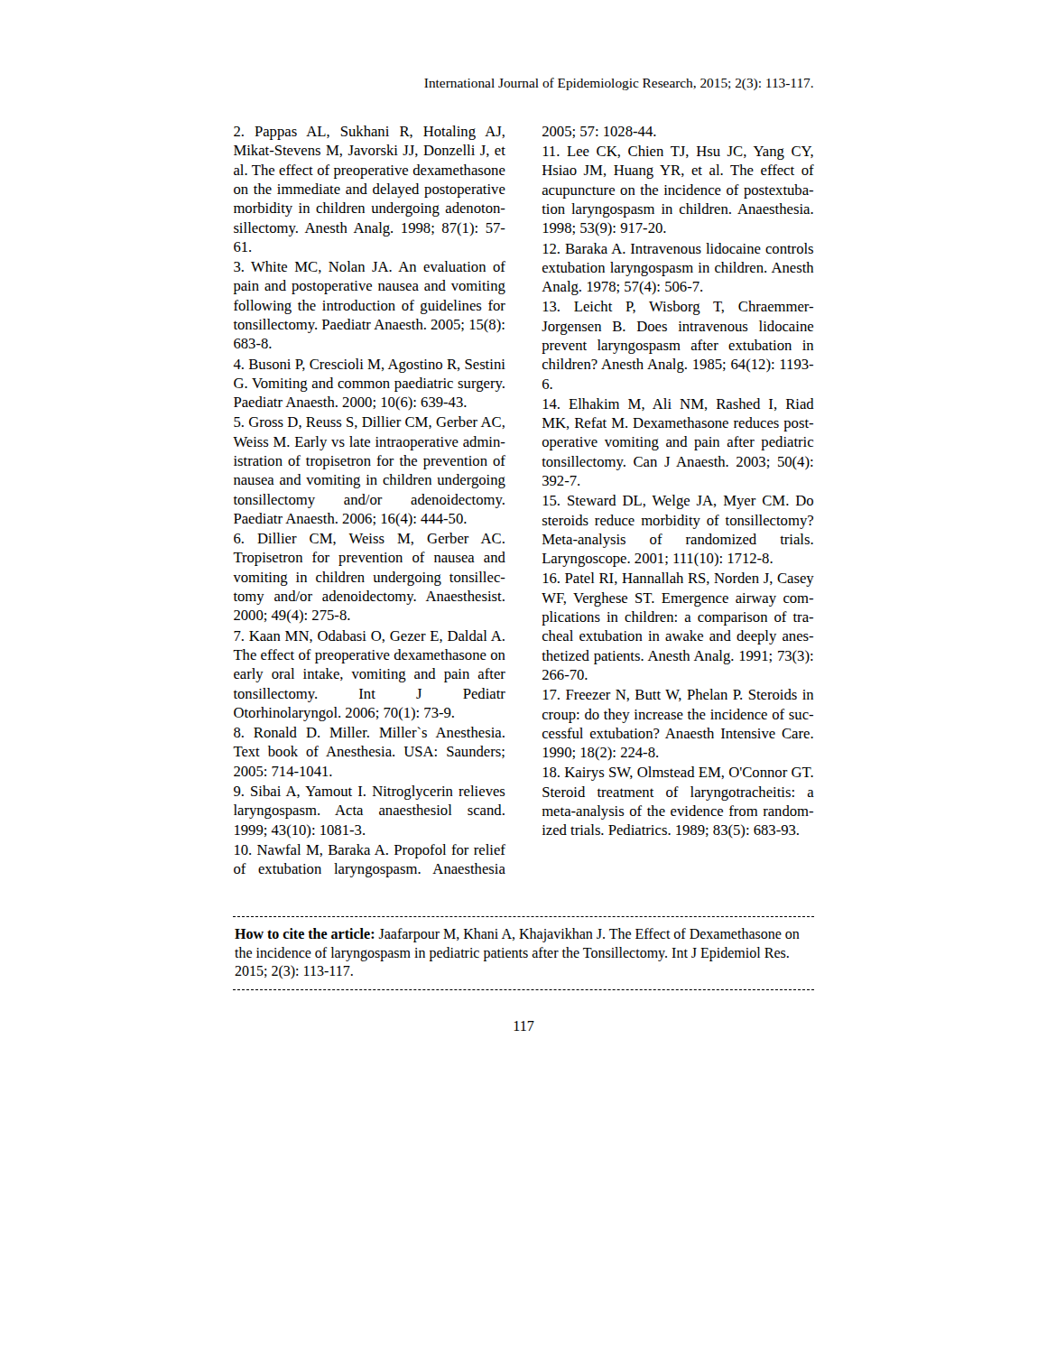International Journal of Epidemiologic Research, 2015; 2(3): 113-117.
2. Pappas AL, Sukhani R, Hotaling AJ, Mikat-Stevens M, Javorski JJ, Donzelli J, et al. The effect of preoperative dexamethasone on the immediate and delayed postoperative morbidity in children undergoing adenotonsillectomy. Anesth Analg. 1998; 87(1): 57-61.
3. White MC, Nolan JA. An evaluation of pain and postoperative nausea and vomiting following the introduction of guidelines for tonsillectomy. Paediatr Anaesth. 2005; 15(8): 683-8.
4. Busoni P, Crescioli M, Agostino R, Sestini G. Vomiting and common paediatric surgery. Paediatr Anaesth. 2000; 10(6): 639-43.
5. Gross D, Reuss S, Dillier CM, Gerber AC, Weiss M. Early vs late intraoperative administration of tropisetron for the prevention of nausea and vomiting in children undergoing tonsillectomy and/or adenoidectomy. Paediatr Anaesth. 2006; 16(4): 444-50.
6. Dillier CM, Weiss M, Gerber AC. Tropisetron for prevention of nausea and vomiting in children undergoing tonsillectomy and/or adenoidectomy. Anaesthesist. 2000; 49(4): 275-8.
7. Kaan MN, Odabasi O, Gezer E, Daldal A. The effect of preoperative dexamethasone on early oral intake, vomiting and pain after tonsillectomy. Int J Pediatr Otorhinolaryngol. 2006; 70(1): 73-9.
8. Ronald D. Miller. Miller`s Anesthesia. Text book of Anesthesia. USA: Saunders; 2005: 714-1041.
9. Sibai A, Yamout I. Nitroglycerin relieves laryngospasm. Acta anaesthesiol scand. 1999; 43(10): 1081-3.
10. Nawfal M, Baraka A. Propofol for relief of extubation laryngospasm. Anaesthesia 2005; 57: 1028-44.
11. Lee CK, Chien TJ, Hsu JC, Yang CY, Hsiao JM, Huang YR, et al. The effect of acupuncture on the incidence of postextubation laryngospasm in children. Anaesthesia. 1998; 53(9): 917-20.
12. Baraka A. Intravenous lidocaine controls extubation laryngospasm in children. Anesth Analg. 1978; 57(4): 506-7.
13. Leicht P, Wisborg T, Chraemmer-Jorgensen B. Does intravenous lidocaine prevent laryngospasm after extubation in children? Anesth Analg. 1985; 64(12): 1193-6.
14. Elhakim M, Ali NM, Rashed I, Riad MK, Refat M. Dexamethasone reduces postoperative vomiting and pain after pediatric tonsillectomy. Can J Anaesth. 2003; 50(4): 392-7.
15. Steward DL, Welge JA, Myer CM. Do steroids reduce morbidity of tonsillectomy? Meta-analysis of randomized trials. Laryngoscope. 2001; 111(10): 1712-8.
16. Patel RI, Hannallah RS, Norden J, Casey WF, Verghese ST. Emergence airway complications in children: a comparison of tracheal extubation in awake and deeply anesthetized patients. Anesth Analg. 1991; 73(3): 266-70.
17. Freezer N, Butt W, Phelan P. Steroids in croup: do they increase the incidence of successful extubation? Anaesth Intensive Care. 1990; 18(2): 224-8.
18. Kairys SW, Olmstead EM, O'Connor GT. Steroid treatment of laryngotracheitis: a meta-analysis of the evidence from randomized trials. Pediatrics. 1989; 83(5): 683-93.
How to cite the article: Jaafarpour M, Khani A, Khajavikhan J. The Effect of Dexamethasone on the incidence of laryngospasm in pediatric patients after the Tonsillectomy. Int J Epidemiol Res. 2015; 2(3): 113-117.
117